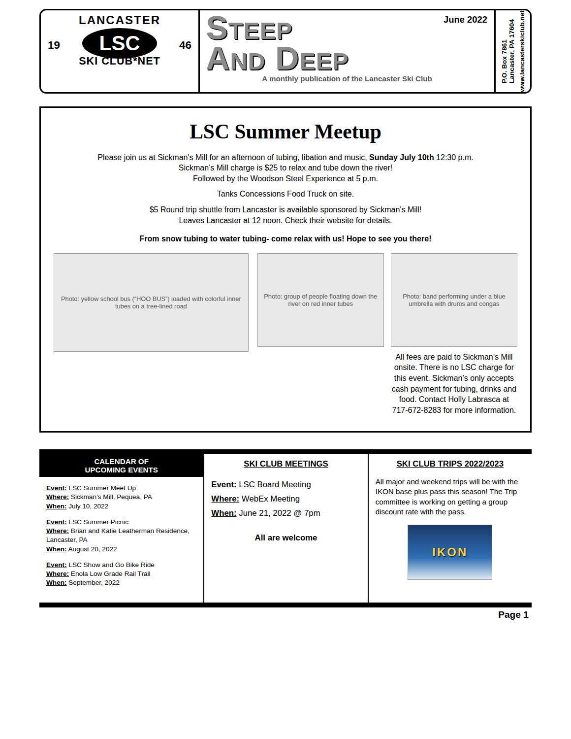LANCASTER
LSC
1946
SKI CLUB*NET
June 2022
STEEP
AND DEEP
A monthly publication of the Lancaster Ski Club
P.O. Box 7861
Lancaster, PA 17604
www.lancasterskiclub.net
LSC Summer Meetup
Please join us at Sickman's Mill for an afternoon of tubing, libation and music, Sunday July 10th 12:30 p.m.
Sickman’s Mill charge is $25 to relax and tube down the river!
Followed by the Woodson Steel Experience at 5 p.m.
Tanks Concessions Food Truck on site.
$5 Round trip shuttle from Lancaster is available sponsored by Sickman's Mill!
Leaves Lancaster at 12 noon. Check their website for details.
From snow tubing to water tubing- come relax with us! Hope to see you there!
Photo: yellow school bus (“HOO BUS”) loaded with colorful inner tubes on a tree-lined road
Photo: group of people floating down the river on red inner tubes
Photo: band performing under a blue umbrella with drums and congas
All fees are paid to Sickman’s Mill onsite. There is no LSC charge for this event. Sickman’s only accepts cash payment for tubing, drinks and food. Contact Holly Labrasca at 717-672-8283 for more information.
CALENDAR OF
UPCOMING EVENTS
Event: LSC Summer Meet Up
Where: Sickman’s Mill, Pequea, PA
When: July 10, 2022
Event: LSC Summer Picnic
Where: Brian and Katie Leatherman Residence, Lancaster, PA
When: August 20, 2022
Event: LSC Show and Go Bike Ride
Where: Enola Low Grade Rail Trail
When: September, 2022
SKI CLUB MEETINGS
Event: LSC Board Meeting
Where: WebEx Meeting
When: June 21, 2022 @ 7pm
All are welcome
SKI CLUB TRIPS 2022/2023
All major and weekend trips will be with the IKON base plus pass this season! The Trip committee is working on getting a group discount rate with the pass.
IKON
Page 1